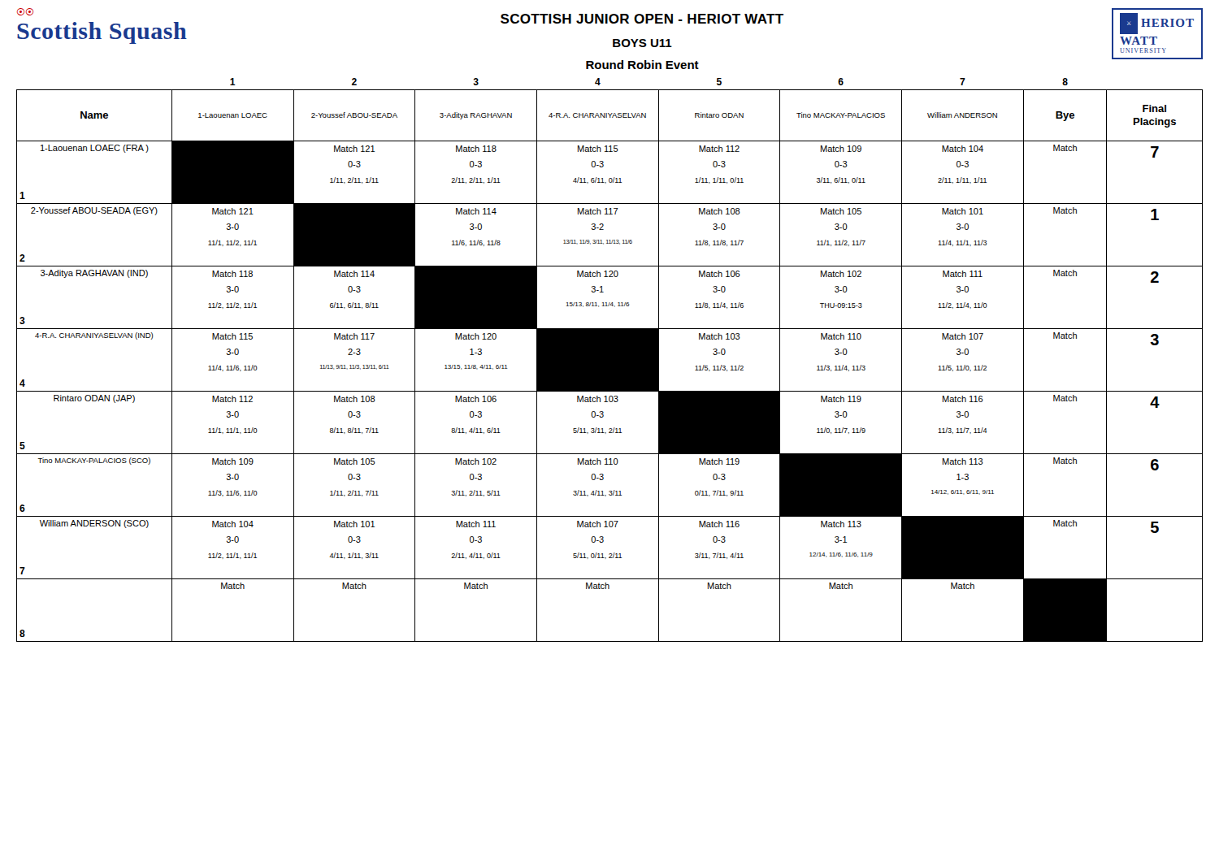⦿⦿
Scottish Squash
SCOTTISH JUNIOR OPEN - HERIOT WATT
BOYS U11
Round Robin Event
⚔HERIOT
WATT
UNIVERSITY
| | 1 | 2 | 3 | 4 | 5 | 6 | 7 | 8 | |
| Name | 1-Laouenan LOAEC | 2-Youssef ABOU-SEADA | 3-Aditya RAGHAVAN | 4-R.A. CHARANIYASELVAN | Rintaro ODAN | Tino MACKAY-PALACIOS | William ANDERSON | Bye | Final Placings |
| 1-Laouenan LOAEC (FRA ) 1 | | Match 121 0-3 1/11, 2/11, 1/11 | Match 118 0-3 2/11, 2/11, 1/11 | Match 115 0-3 4/11, 6/11, 0/11 | Match 112 0-3 1/11, 1/11, 0/11 | Match 109 0-3 3/11, 6/11, 0/11 | Match 104 0-3 2/11, 1/11, 1/11 | Match | 7 |
| 2-Youssef ABOU-SEADA (EGY) 2 | Match 121 3-0 11/1, 11/2, 11/1 | | Match 114 3-0 11/6, 11/6, 11/8 | Match 117 3-2 13/11, 11/9, 3/11, 11/13, 11/6 | Match 108 3-0 11/8, 11/8, 11/7 | Match 105 3-0 11/1, 11/2, 11/7 | Match 101 3-0 11/4, 11/1, 11/3 | Match | 1 |
| 3-Aditya RAGHAVAN (IND) 3 | Match 118 3-0 11/2, 11/2, 11/1 | Match 114 0-3 6/11, 6/11, 8/11 | | Match 120 3-1 15/13, 8/11, 11/4, 11/6 | Match 106 3-0 11/8, 11/4, 11/6 | Match 102 3-0 THU-09:15-3 | Match 111 3-0 11/2, 11/4, 11/0 | Match | 2 |
| 4-R.A. CHARANIYASELVAN (IND) 4 | Match 115 3-0 11/4, 11/6, 11/0 | Match 117 2-3 11/13, 9/11, 11/3, 13/11, 6/11 | Match 120 1-3 13/15, 11/8, 4/11, 6/11 | | Match 103 3-0 11/5, 11/3, 11/2 | Match 110 3-0 11/3, 11/4, 11/3 | Match 107 3-0 11/5, 11/0, 11/2 | Match | 3 |
| Rintaro ODAN (JAP) 5 | Match 112 3-0 11/1, 11/1, 11/0 | Match 108 0-3 8/11, 8/11, 7/11 | Match 106 0-3 8/11, 4/11, 6/11 | Match 103 0-3 5/11, 3/11, 2/11 | | Match 119 3-0 11/0, 11/7, 11/9 | Match 116 3-0 11/3, 11/7, 11/4 | Match | 4 |
| Tino MACKAY-PALACIOS (SCO) 6 | Match 109 3-0 11/3, 11/6, 11/0 | Match 105 0-3 1/11, 2/11, 7/11 | Match 102 0-3 3/11, 2/11, 5/11 | Match 110 0-3 3/11, 4/11, 3/11 | Match 119 0-3 0/11, 7/11, 9/11 | | Match 113 1-3 14/12, 6/11, 6/11, 9/11 | Match | 6 |
| William ANDERSON (SCO) 7 | Match 104 3-0 11/2, 11/1, 11/1 | Match 101 0-3 4/11, 1/11, 3/11 | Match 111 0-3 2/11, 4/11, 0/11 | Match 107 0-3 5/11, 0/11, 2/11 | Match 116 0-3 3/11, 7/11, 4/11 | Match 113 3-1 12/14, 11/6, 11/6, 11/9 | | Match | 5 |
| 8 | Match | Match | Match | Match | Match | Match | Match | | |